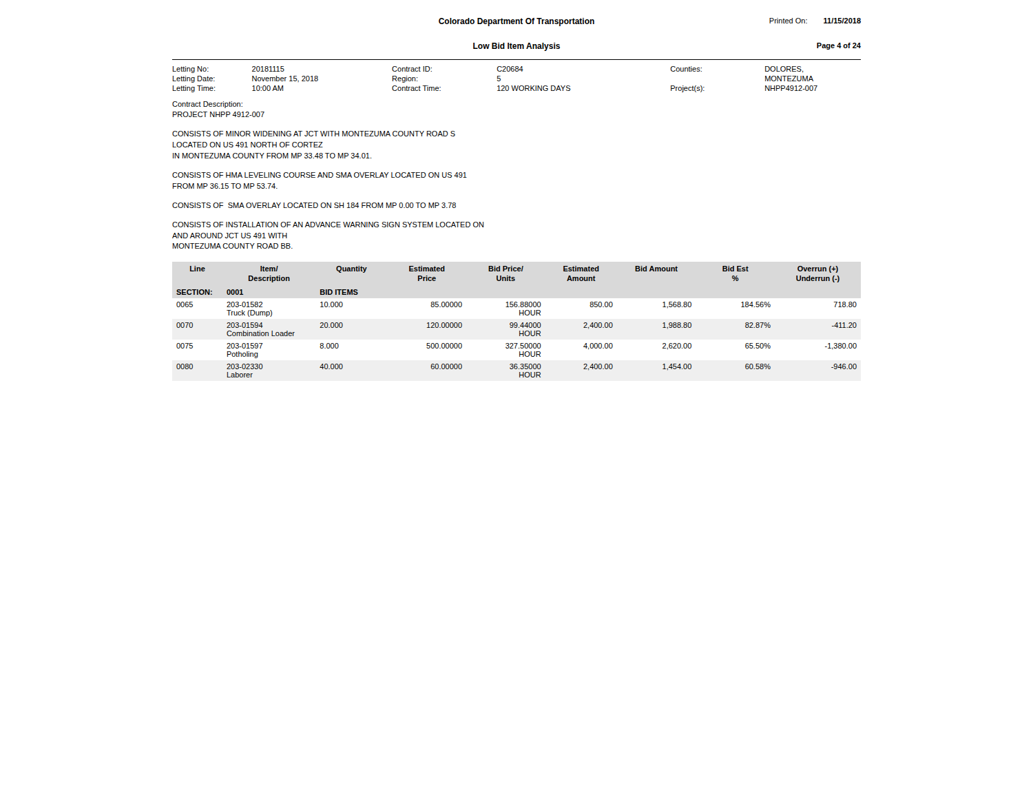Colorado Department Of Transportation
Printed On: 11/15/2018
Low Bid Item Analysis
Page 4 of 24
| Letting No: | 20181115 | Contract ID: | C20684 | Counties: | DOLORES, |
| Letting Date: | November 15, 2018 | Region: | 5 | | MONTEZUMA |
| Letting Time: | 10:00 AM | Contract Time: | 120 WORKING DAYS | Project(s): | NHPP4912-007 |
Contract Description:
PROJECT NHPP 4912-007
CONSISTS OF MINOR WIDENING AT JCT WITH MONTEZUMA COUNTY ROAD S
LOCATED ON US 491 NORTH OF CORTEZ
IN MONTEZUMA COUNTY FROM MP 33.48 TO MP 34.01.
CONSISTS OF HMA LEVELING COURSE AND SMA OVERLAY LOCATED ON US 491
FROM MP 36.15 TO MP 53.74.
CONSISTS OF SMA OVERLAY LOCATED ON SH 184 FROM MP 0.00 TO MP 3.78
CONSISTS OF INSTALLATION OF AN ADVANCE WARNING SIGN SYSTEM LOCATED ON
AND AROUND JCT US 491 WITH
MONTEZUMA COUNTY ROAD BB.
| Line | Item/ Description | Quantity | Estimated Price | Bid Price/ Units | Estimated Amount | Bid Amount | Bid Est % | Overrun (+) Underrun (-) |
| --- | --- | --- | --- | --- | --- | --- | --- | --- |
| SECTION: | 0001 | BID ITEMS |
| 0065 | 203-01582 Truck (Dump) | 10.000 | 85.00000 | 156.88000 HOUR | 850.00 | 1,568.80 | 184.56% | 718.80 |
| 0070 | 203-01594 Combination Loader | 20.000 | 120.00000 | 99.44000 HOUR | 2,400.00 | 1,988.80 | 82.87% | -411.20 |
| 0075 | 203-01597 Potholing | 8.000 | 500.00000 | 327.50000 HOUR | 4,000.00 | 2,620.00 | 65.50% | -1,380.00 |
| 0080 | 203-02330 Laborer | 40.000 | 60.00000 | 36.35000 HOUR | 2,400.00 | 1,454.00 | 60.58% | -946.00 |